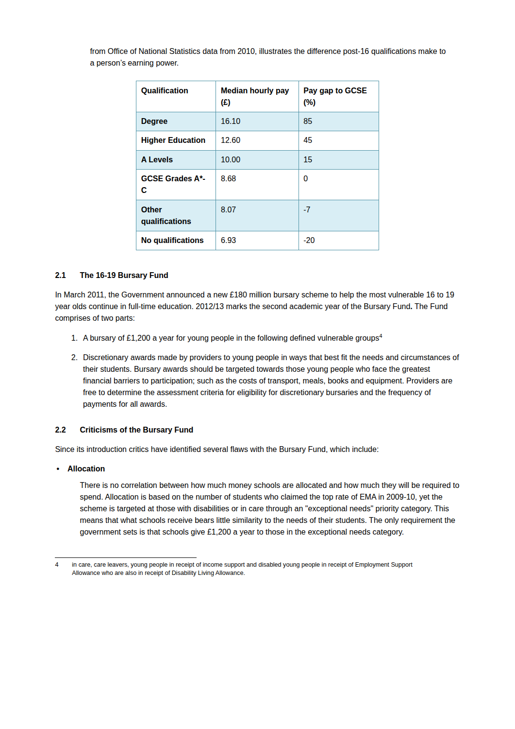from Office of National Statistics data from 2010, illustrates the difference post-16 qualifications make to a person’s earning power.
| Qualification | Median hourly pay (£) | Pay gap to GCSE (%) |
| --- | --- | --- |
| Degree | 16.10 | 85 |
| Higher Education | 12.60 | 45 |
| A Levels | 10.00 | 15 |
| GCSE Grades A*- C | 8.68 | 0 |
| Other qualifications | 8.07 | -7 |
| No qualifications | 6.93 | -20 |
2.1 The 16-19 Bursary Fund
In March 2011, the Government announced a new £180 million bursary scheme to help the most vulnerable 16 to 19 year olds continue in full-time education. 2012/13 marks the second academic year of the Bursary Fund. The Fund comprises of two parts:
A bursary of £1,200 a year for young people in the following defined vulnerable groups4
Discretionary awards made by providers to young people in ways that best fit the needs and circumstances of their students. Bursary awards should be targeted towards those young people who face the greatest financial barriers to participation; such as the costs of transport, meals, books and equipment. Providers are free to determine the assessment criteria for eligibility for discretionary bursaries and the frequency of payments for all awards.
2.2 Criticisms of the Bursary Fund
Since its introduction critics have identified several flaws with the Bursary Fund, which include:
Allocation
There is no correlation between how much money schools are allocated and how much they will be required to spend. Allocation is based on the number of students who claimed the top rate of EMA in 2009-10, yet the scheme is targeted at those with disabilities or in care through an "exceptional needs" priority category. This means that what schools receive bears little similarity to the needs of their students. The only requirement the government sets is that schools give £1,200 a year to those in the exceptional needs category.
4 in care, care leavers, young people in receipt of income support and disabled young people in receipt of Employment Support Allowance who are also in receipt of Disability Living Allowance.